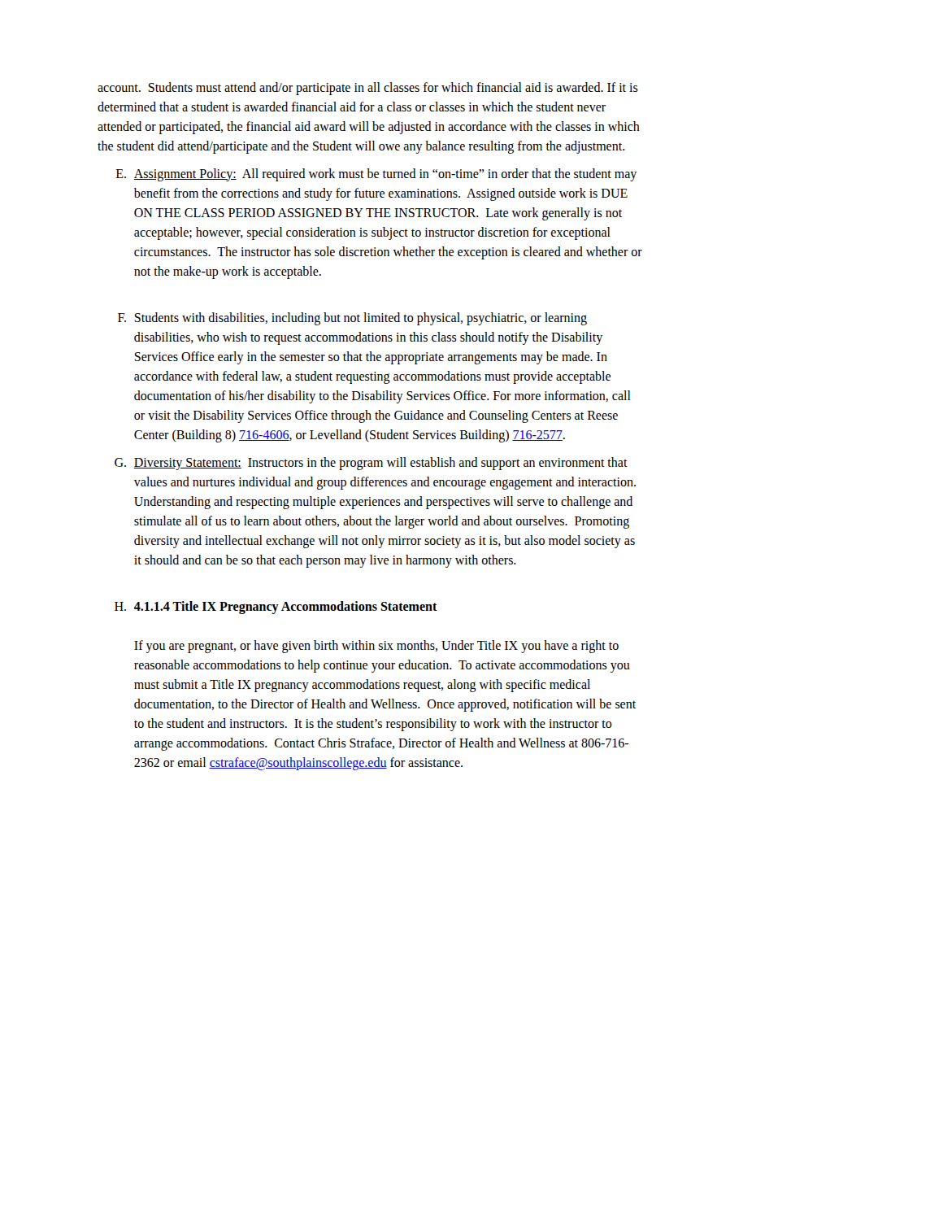account. Students must attend and/or participate in all classes for which financial aid is awarded. If it is determined that a student is awarded financial aid for a class or classes in which the student never attended or participated, the financial aid award will be adjusted in accordance with the classes in which the student did attend/participate and the Student will owe any balance resulting from the adjustment.
Assignment Policy: All required work must be turned in “on-time” in order that the student may benefit from the corrections and study for future examinations. Assigned outside work is DUE ON THE CLASS PERIOD ASSIGNED BY THE INSTRUCTOR. Late work generally is not acceptable; however, special consideration is subject to instructor discretion for exceptional circumstances. The instructor has sole discretion whether the exception is cleared and whether or not the make-up work is acceptable.
Students with disabilities, including but not limited to physical, psychiatric, or learning disabilities, who wish to request accommodations in this class should notify the Disability Services Office early in the semester so that the appropriate arrangements may be made. In accordance with federal law, a student requesting accommodations must provide acceptable documentation of his/her disability to the Disability Services Office. For more information, call or visit the Disability Services Office through the Guidance and Counseling Centers at Reese Center (Building 8) 716-4606, or Levelland (Student Services Building) 716-2577.
Diversity Statement: Instructors in the program will establish and support an environment that values and nurtures individual and group differences and encourage engagement and interaction. Understanding and respecting multiple experiences and perspectives will serve to challenge and stimulate all of us to learn about others, about the larger world and about ourselves. Promoting diversity and intellectual exchange will not only mirror society as it is, but also model society as it should and can be so that each person may live in harmony with others.
4.1.1.4 Title IX Pregnancy Accommodations Statement
If you are pregnant, or have given birth within six months, Under Title IX you have a right to reasonable accommodations to help continue your education. To activate accommodations you must submit a Title IX pregnancy accommodations request, along with specific medical documentation, to the Director of Health and Wellness. Once approved, notification will be sent to the student and instructors. It is the student’s responsibility to work with the instructor to arrange accommodations. Contact Chris Straface, Director of Health and Wellness at 806-716-2362 or email cstraface@southplainscollege.edu for assistance.